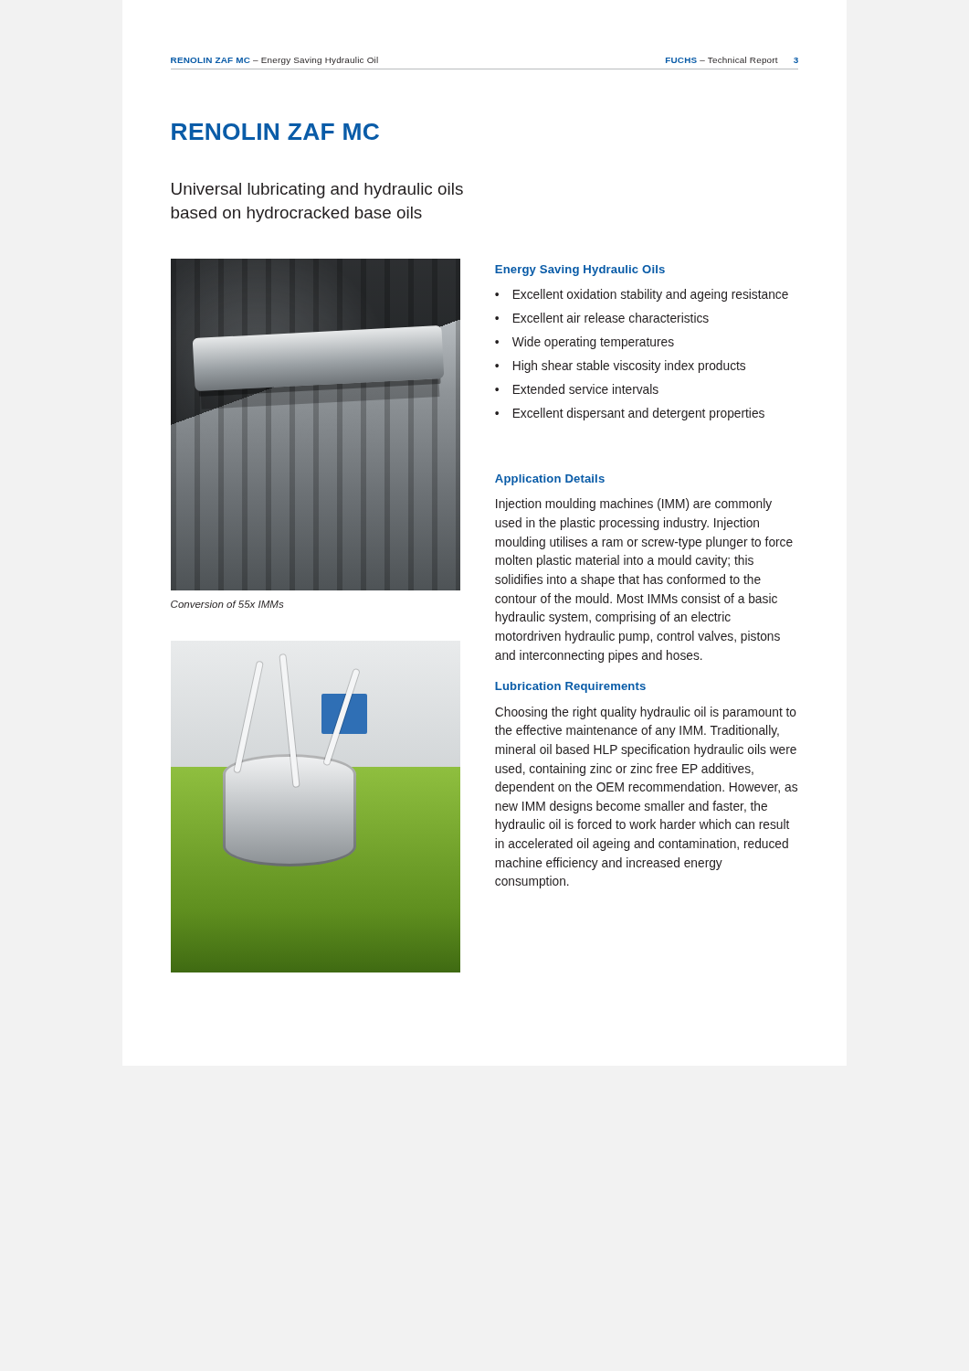RENOLIN ZAF MC – Energy Saving Hydraulic Oil
FUCHS – Technical Report 3
RENOLIN ZAF MC
Universal lubricating and hydraulic oils
based on hydrocracked base oils
Conversion of 55x IMMs
Energy Saving Hydraulic Oils
Excellent oxidation stability and ageing resistance
Excellent air release characteristics
Wide operating temperatures
High shear stable viscosity index products
Extended service intervals
Excellent dispersant and detergent properties
Application Details
Injection moulding machines (IMM) are commonly used in the plastic processing industry. Injection moulding utilises a ram or screw-type plunger to force molten plastic material into a mould cavity; this solidifies into a shape that has conformed to the contour of the mould. Most IMMs consist of a basic hydraulic system, comprising of an electric motordriven hydraulic pump, control valves, pistons and interconnecting pipes and hoses.
Lubrication Requirements
Choosing the right quality hydraulic oil is paramount to the effective maintenance of any IMM. Traditionally, mineral oil based HLP specification hydraulic oils were used, containing zinc or zinc free EP additives, dependent on the OEM recommendation. However, as new IMM designs become smaller and faster, the hydraulic oil is forced to work harder which can result in accelerated oil ageing and contamination, reduced machine efficiency and increased energy consumption.